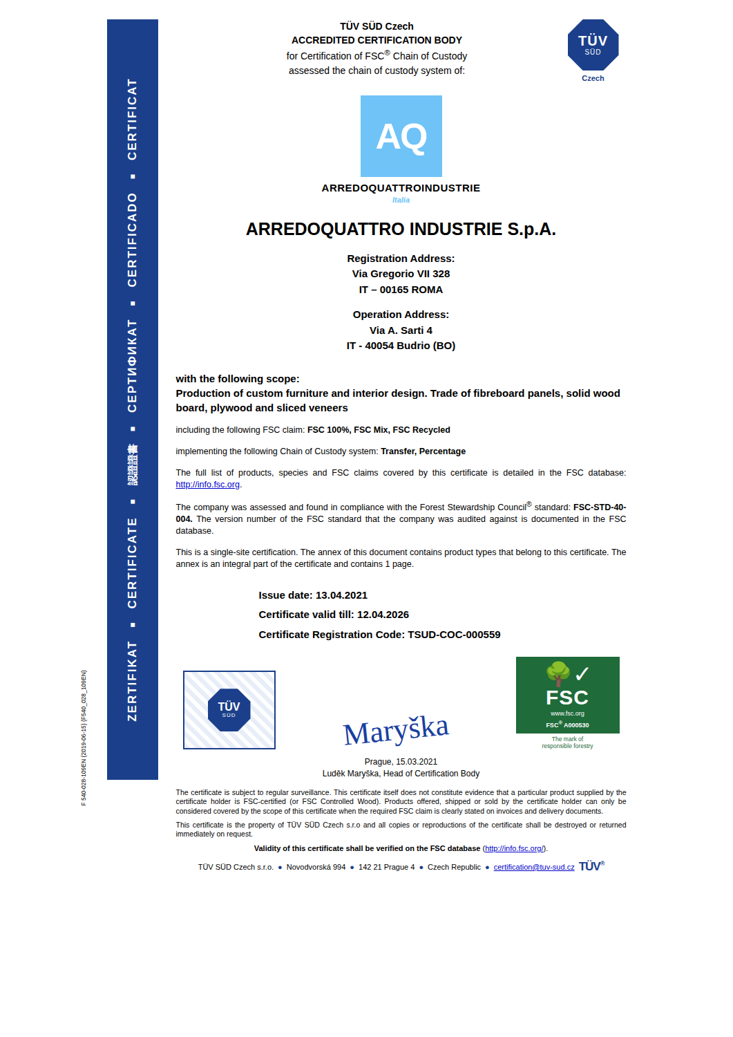ZERTIFIKAT ■ CERTIFICATE ■ 認證證書 ■ СЕРТИФИКАТ ■ CERTIFICADO ■ CERTIFICAT
F 540-028-109EN (2019-06-15) (F540_028_109EN)
TÜV
SÜD
Czech
TÜV SÜD Czech
ACCREDITED CERTIFICATION BODY
for Certification of FSC® Chain of Custody
assessed the chain of custody system of:
AQ
ARREDOQUATTROINDUSTRIE
Italia
ARREDOQUATTRO INDUSTRIE S.p.A.
Registration Address:
Via Gregorio VII 328
IT – 00165 ROMA Operation Address:
Via A. Sarti 4
IT - 40054 Budrio (BO)
with the following scope:
Production of custom furniture and interior design. Trade of fibreboard panels, solid wood board, plywood and sliced veneers
including the following FSC claim: FSC 100%, FSC Mix, FSC Recycled
implementing the following Chain of Custody system: Transfer, Percentage
The full list of products, species and FSC claims covered by this certificate is detailed in the FSC database: http://info.fsc.org.
The company was assessed and found in compliance with the Forest Stewardship Council® standard: FSC-STD-40-004. The version number of the FSC standard that the company was audited against is documented in the FSC database.
This is a single-site certification. The annex of this document contains product types that belong to this certificate. The annex is an integral part of the certificate and contains 1 page.
Issue date: 13.04.2021
Certificate valid till: 12.04.2026
Certificate Registration Code: TSUD-COC-000559
TÜV
SÜD
Maryška
🌳✓
FSC
www.fsc.org
FSC® A000530
The mark of
responsible forestry
Prague, 15.03.2021
Luděk Maryška, Head of Certification Body
The certificate is subject to regular surveillance. This certificate itself does not constitute evidence that a particular product supplied by the certificate holder is FSC-certified (or FSC Controlled Wood). Products offered, shipped or sold by the certificate holder can only be considered covered by the scope of this certificate when the required FSC claim is clearly stated on invoices and delivery documents.
This certificate is the property of TÜV SÜD Czech s.r.o and all copies or reproductions of the certificate shall be destroyed or returned immediately on request.
Validity of this certificate shall be verified on the FSC database (http://info.fsc.org/).
TÜV SÜD Czech s.r.o. ● Novodvorská 994 ● 142 21 Prague 4 ● Czech Republic ● certification@tuv-sud.cz TÜV®